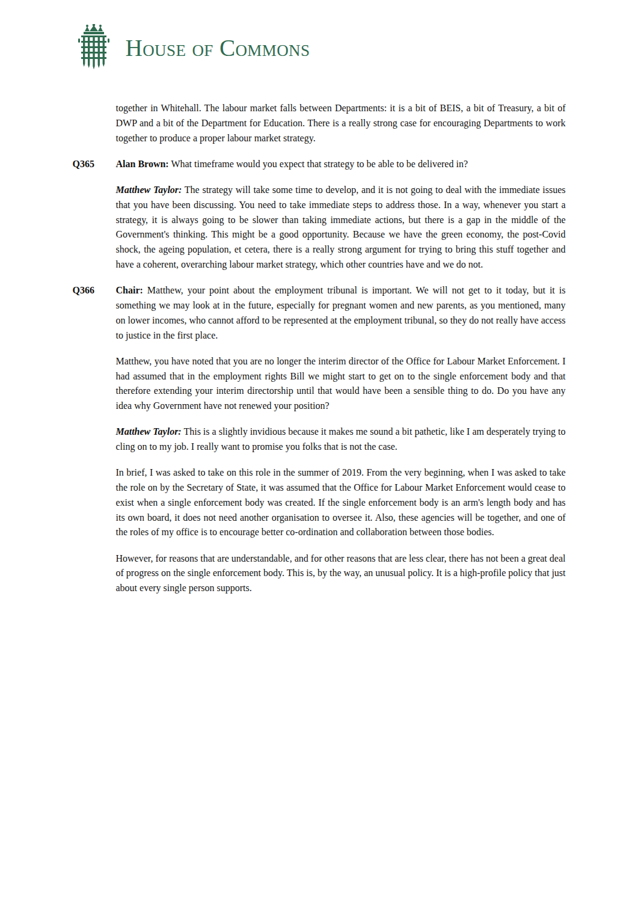House of Commons
together in Whitehall. The labour market falls between Departments: it is a bit of BEIS, a bit of Treasury, a bit of DWP and a bit of the Department for Education. There is a really strong case for encouraging Departments to work together to produce a proper labour market strategy.
Q365
Alan Brown: What timeframe would you expect that strategy to be able to be delivered in?
Matthew Taylor: The strategy will take some time to develop, and it is not going to deal with the immediate issues that you have been discussing. You need to take immediate steps to address those. In a way, whenever you start a strategy, it is always going to be slower than taking immediate actions, but there is a gap in the middle of the Government's thinking. This might be a good opportunity. Because we have the green economy, the post-Covid shock, the ageing population, et cetera, there is a really strong argument for trying to bring this stuff together and have a coherent, overarching labour market strategy, which other countries have and we do not.
Q366
Chair: Matthew, your point about the employment tribunal is important. We will not get to it today, but it is something we may look at in the future, especially for pregnant women and new parents, as you mentioned, many on lower incomes, who cannot afford to be represented at the employment tribunal, so they do not really have access to justice in the first place.
Matthew, you have noted that you are no longer the interim director of the Office for Labour Market Enforcement. I had assumed that in the employment rights Bill we might start to get on to the single enforcement body and that therefore extending your interim directorship until that would have been a sensible thing to do. Do you have any idea why Government have not renewed your position?
Matthew Taylor: This is a slightly invidious because it makes me sound a bit pathetic, like I am desperately trying to cling on to my job. I really want to promise you folks that is not the case.
In brief, I was asked to take on this role in the summer of 2019. From the very beginning, when I was asked to take the role on by the Secretary of State, it was assumed that the Office for Labour Market Enforcement would cease to exist when a single enforcement body was created. If the single enforcement body is an arm's length body and has its own board, it does not need another organisation to oversee it. Also, these agencies will be together, and one of the roles of my office is to encourage better co-ordination and collaboration between those bodies.
However, for reasons that are understandable, and for other reasons that are less clear, there has not been a great deal of progress on the single enforcement body. This is, by the way, an unusual policy. It is a high-profile policy that just about every single person supports.